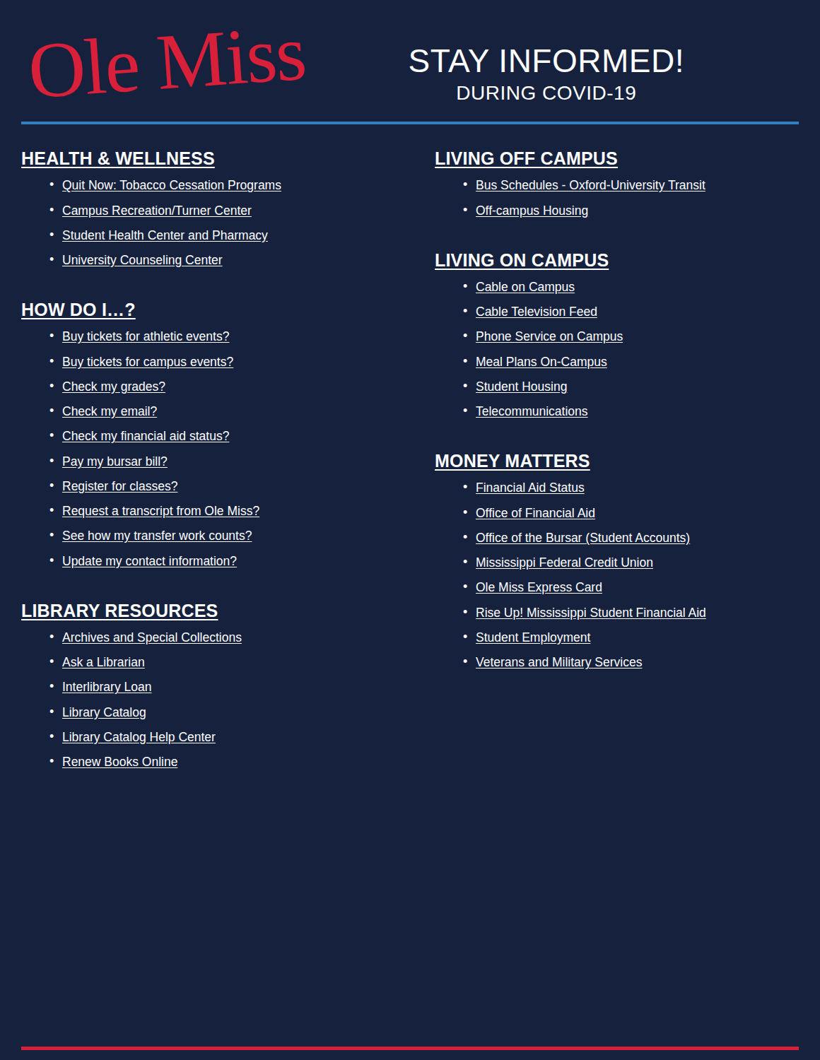Ole Miss
STAY INFORMED!
DURING COVID-19
HEALTH & WELLNESS
Quit Now: Tobacco Cessation Programs
Campus Recreation/Turner Center
Student Health Center and Pharmacy
University Counseling Center
HOW DO I…?
Buy tickets for athletic events?
Buy tickets for campus events?
Check my grades?
Check my email?
Check my financial aid status?
Pay my bursar bill?
Register for classes?
Request a transcript from Ole Miss?
See how my transfer work counts?
Update my contact information?
LIBRARY RESOURCES
Archives and Special Collections
Ask a Librarian
Interlibrary Loan
Library Catalog
Library Catalog Help Center
Renew Books Online
LIVING OFF CAMPUS
Bus Schedules - Oxford-University Transit
Off-campus Housing
LIVING ON CAMPUS
Cable on Campus
Cable Television Feed
Phone Service on Campus
Meal Plans On-Campus
Student Housing
Telecommunications
MONEY MATTERS
Financial Aid Status
Office of Financial Aid
Office of the Bursar (Student Accounts)
Mississippi Federal Credit Union
Ole Miss Express Card
Rise Up! Mississippi Student Financial Aid
Student Employment
Veterans and Military Services